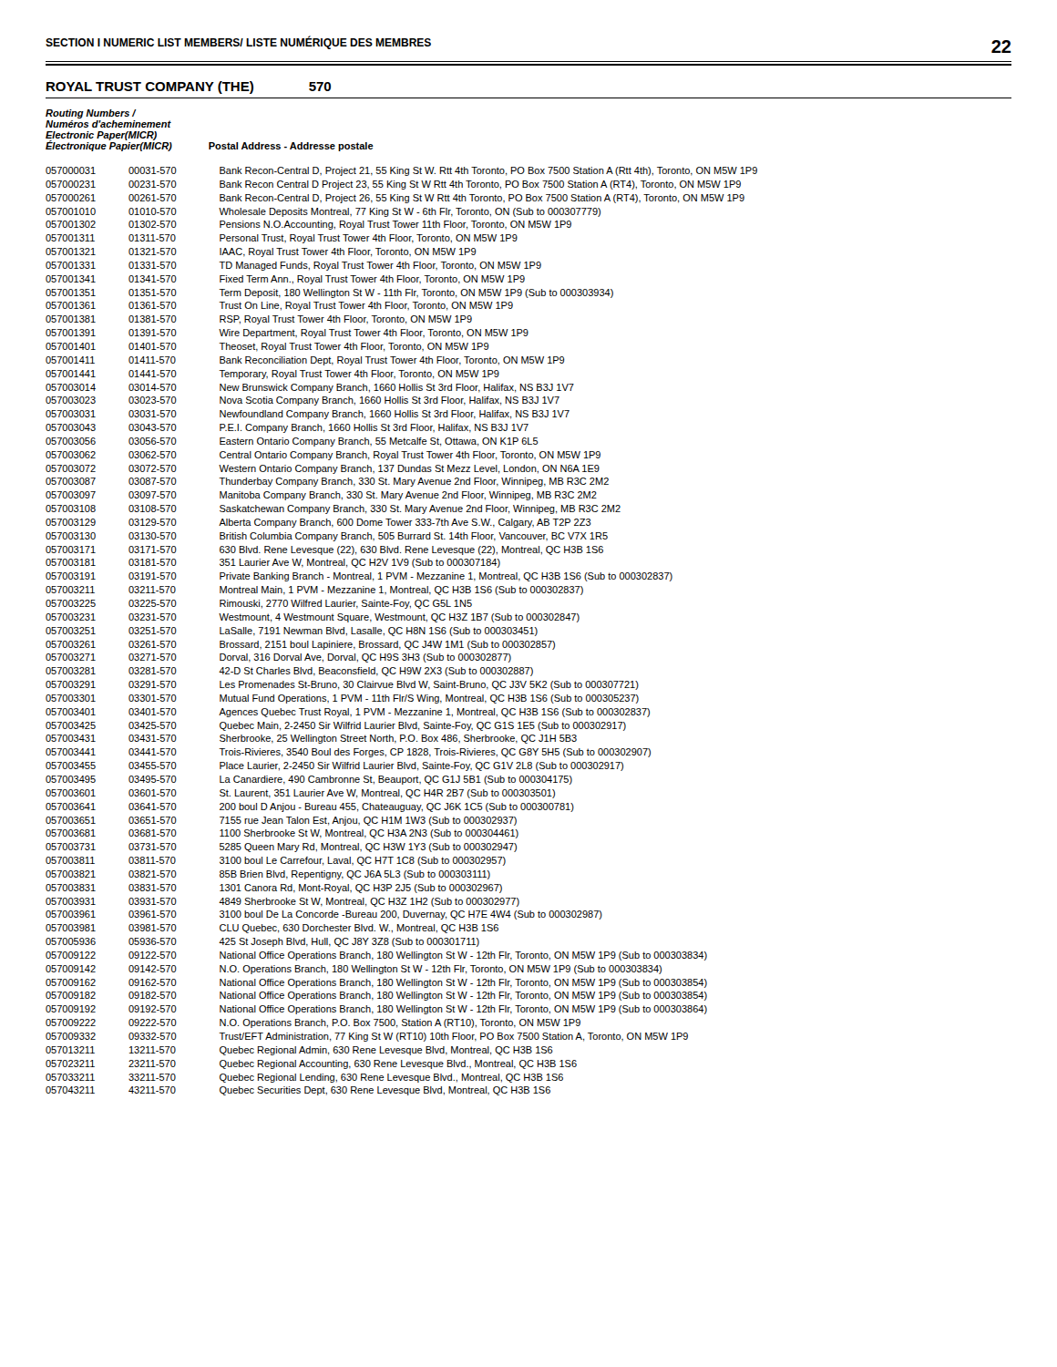SECTION I NUMERIC LIST MEMBERS/ LISTE NUMÉRIQUE DES MEMBRES
22
ROYAL TRUST COMPANY (THE)570
| Routing Numbers / | |
| Numéros d'acheminement | |
| Electronic Paper(MICR) | |
| Électronique Papier(MICR) | Postal Address - Addresse postale |
| 057000031 | 00031-570 | Bank Recon-Central D, Project 21, 55 King St W. Rtt 4th Toronto, PO Box 7500 Station A (Rtt 4th), Toronto, ON M5W 1P9 |
| 057000231 | 00231-570 | Bank Recon Central D Project 23, 55 King St W Rtt 4th Toronto, PO Box 7500 Station A (RT4), Toronto, ON M5W 1P9 |
| 057000261 | 00261-570 | Bank Recon-Central D, Project 26, 55 King St W Rtt 4th Toronto, PO Box 7500 Station A (RT4), Toronto, ON M5W 1P9 |
| 057001010 | 01010-570 | Wholesale Deposits Montreal, 77 King St W - 6th Flr, Toronto, ON (Sub to 000307779) |
| 057001302 | 01302-570 | Pensions N.O.Accounting, Royal Trust Tower 11th Floor, Toronto, ON M5W 1P9 |
| 057001311 | 01311-570 | Personal Trust, Royal Trust Tower 4th Floor, Toronto, ON M5W 1P9 |
| 057001321 | 01321-570 | IAAC, Royal Trust Tower 4th Floor, Toronto, ON M5W 1P9 |
| 057001331 | 01331-570 | TD Managed Funds, Royal Trust Tower 4th Floor, Toronto, ON M5W 1P9 |
| 057001341 | 01341-570 | Fixed Term Ann., Royal Trust Tower 4th Floor, Toronto, ON M5W 1P9 |
| 057001351 | 01351-570 | Term Deposit, 180 Wellington St W - 11th Flr, Toronto, ON M5W 1P9 (Sub to 000303934) |
| 057001361 | 01361-570 | Trust On Line, Royal Trust Tower 4th Floor, Toronto, ON M5W 1P9 |
| 057001381 | 01381-570 | RSP, Royal Trust Tower 4th Floor, Toronto, ON M5W 1P9 |
| 057001391 | 01391-570 | Wire Department, Royal Trust Tower 4th Floor, Toronto, ON M5W 1P9 |
| 057001401 | 01401-570 | Theoset, Royal Trust Tower 4th Floor, Toronto, ON M5W 1P9 |
| 057001411 | 01411-570 | Bank Reconciliation Dept, Royal Trust Tower 4th Floor, Toronto, ON M5W 1P9 |
| 057001441 | 01441-570 | Temporary, Royal Trust Tower 4th Floor, Toronto, ON M5W 1P9 |
| 057003014 | 03014-570 | New Brunswick Company Branch, 1660 Hollis St 3rd Floor, Halifax, NS B3J 1V7 |
| 057003023 | 03023-570 | Nova Scotia Company Branch, 1660 Hollis St 3rd Floor, Halifax, NS B3J 1V7 |
| 057003031 | 03031-570 | Newfoundland Company Branch, 1660 Hollis St 3rd Floor, Halifax, NS B3J 1V7 |
| 057003043 | 03043-570 | P.E.I. Company Branch, 1660 Hollis St 3rd Floor, Halifax, NS B3J 1V7 |
| 057003056 | 03056-570 | Eastern Ontario Company Branch, 55 Metcalfe St, Ottawa, ON K1P 6L5 |
| 057003062 | 03062-570 | Central Ontario Company Branch, Royal Trust Tower 4th Floor, Toronto, ON M5W 1P9 |
| 057003072 | 03072-570 | Western Ontario Company Branch, 137 Dundas St Mezz Level, London, ON N6A 1E9 |
| 057003087 | 03087-570 | Thunderbay Company Branch, 330 St. Mary Avenue 2nd Floor, Winnipeg, MB R3C 2M2 |
| 057003097 | 03097-570 | Manitoba Company Branch, 330 St. Mary Avenue 2nd Floor, Winnipeg, MB R3C 2M2 |
| 057003108 | 03108-570 | Saskatchewan Company Branch, 330 St. Mary Avenue 2nd Floor, Winnipeg, MB R3C 2M2 |
| 057003129 | 03129-570 | Alberta Company Branch, 600 Dome Tower 333-7th Ave S.W., Calgary, AB T2P 2Z3 |
| 057003130 | 03130-570 | British Columbia Company Branch, 505 Burrard St. 14th Floor, Vancouver, BC V7X 1R5 |
| 057003171 | 03171-570 | 630 Blvd. Rene Levesque (22), 630 Blvd. Rene Levesque (22), Montreal, QC H3B 1S6 |
| 057003181 | 03181-570 | 351 Laurier Ave W, Montreal, QC H2V 1V9 (Sub to 000307184) |
| 057003191 | 03191-570 | Private Banking Branch - Montreal, 1 PVM - Mezzanine 1, Montreal, QC H3B 1S6 (Sub to 000302837) |
| 057003211 | 03211-570 | Montreal Main, 1 PVM - Mezzanine 1, Montreal, QC H3B 1S6 (Sub to 000302837) |
| 057003225 | 03225-570 | Rimouski, 2770 Wilfred Laurier, Sainte-Foy, QC G5L 1N5 |
| 057003231 | 03231-570 | Westmount, 4 Westmount Square, Westmount, QC H3Z 1B7 (Sub to 000302847) |
| 057003251 | 03251-570 | LaSalle, 7191 Newman Blvd, Lasalle, QC H8N 1S6 (Sub to 000303451) |
| 057003261 | 03261-570 | Brossard, 2151 boul Lapiniere, Brossard, QC J4W 1M1 (Sub to 000302857) |
| 057003271 | 03271-570 | Dorval, 316 Dorval Ave, Dorval, QC H9S 3H3 (Sub to 000302877) |
| 057003281 | 03281-570 | 42-D St Charles Blvd, Beaconsfield, QC H9W 2X3 (Sub to 000302887) |
| 057003291 | 03291-570 | Les Promenades St-Bruno, 30 Clairvue Blvd W, Saint-Bruno, QC J3V 5K2 (Sub to 000307721) |
| 057003301 | 03301-570 | Mutual Fund Operations, 1 PVM - 11th Flr/S Wing, Montreal, QC H3B 1S6 (Sub to 000305237) |
| 057003401 | 03401-570 | Agences Quebec Trust Royal, 1 PVM - Mezzanine 1, Montreal, QC H3B 1S6 (Sub to 000302837) |
| 057003425 | 03425-570 | Quebec Main, 2-2450 Sir Wilfrid Laurier Blvd, Sainte-Foy, QC G1S 1E5 (Sub to 000302917) |
| 057003431 | 03431-570 | Sherbrooke, 25 Wellington Street North, P.O. Box 486, Sherbrooke, QC J1H 5B3 |
| 057003441 | 03441-570 | Trois-Rivieres, 3540 Boul des Forges, CP 1828, Trois-Rivieres, QC G8Y 5H5 (Sub to 000302907) |
| 057003455 | 03455-570 | Place Laurier, 2-2450 Sir Wilfrid Laurier Blvd, Sainte-Foy, QC G1V 2L8 (Sub to 000302917) |
| 057003495 | 03495-570 | La Canardiere, 490 Cambronne St, Beauport, QC G1J 5B1 (Sub to 000304175) |
| 057003601 | 03601-570 | St. Laurent, 351 Laurier Ave W, Montreal, QC H4R 2B7 (Sub to 000303501) |
| 057003641 | 03641-570 | 200 boul D Anjou - Bureau 455, Chateauguay, QC J6K 1C5 (Sub to 000300781) |
| 057003651 | 03651-570 | 7155 rue Jean Talon Est, Anjou, QC H1M 1W3 (Sub to 000302937) |
| 057003681 | 03681-570 | 1100 Sherbrooke St W, Montreal, QC H3A 2N3 (Sub to 000304461) |
| 057003731 | 03731-570 | 5285 Queen Mary Rd, Montreal, QC H3W 1Y3 (Sub to 000302947) |
| 057003811 | 03811-570 | 3100 boul Le Carrefour, Laval, QC H7T 1C8 (Sub to 000302957) |
| 057003821 | 03821-570 | 85B Brien Blvd, Repentigny, QC J6A 5L3 (Sub to 000303111) |
| 057003831 | 03831-570 | 1301 Canora Rd, Mont-Royal, QC H3P 2J5 (Sub to 000302967) |
| 057003931 | 03931-570 | 4849 Sherbrooke St W, Montreal, QC H3Z 1H2 (Sub to 000302977) |
| 057003961 | 03961-570 | 3100 boul De La Concorde -Bureau 200, Duvernay, QC H7E 4W4 (Sub to 000302987) |
| 057003981 | 03981-570 | CLU Quebec, 630 Dorchester Blvd. W., Montreal, QC H3B 1S6 |
| 057005936 | 05936-570 | 425 St Joseph Blvd, Hull, QC J8Y 3Z8 (Sub to 000301711) |
| 057009122 | 09122-570 | National Office Operations Branch, 180 Wellington St W - 12th Flr, Toronto, ON M5W 1P9 (Sub to 000303834) |
| 057009142 | 09142-570 | N.O. Operations Branch, 180 Wellington St W - 12th Flr, Toronto, ON M5W 1P9 (Sub to 000303834) |
| 057009162 | 09162-570 | National Office Operations Branch, 180 Wellington St W - 12th Flr, Toronto, ON M5W 1P9 (Sub to 000303854) |
| 057009182 | 09182-570 | National Office Operations Branch, 180 Wellington St W - 12th Flr, Toronto, ON M5W 1P9 (Sub to 000303854) |
| 057009192 | 09192-570 | National Office Operations Branch, 180 Wellington St W - 12th Flr, Toronto, ON M5W 1P9 (Sub to 000303864) |
| 057009222 | 09222-570 | N.O. Operations Branch, P.O. Box 7500, Station A (RT10), Toronto, ON M5W 1P9 |
| 057009332 | 09332-570 | Trust/EFT Administration, 77 King St W (RT10) 10th Floor, PO Box 7500 Station A, Toronto, ON M5W 1P9 |
| 057013211 | 13211-570 | Quebec Regional Admin, 630 Rene Levesque Blvd, Montreal, QC H3B 1S6 |
| 057023211 | 23211-570 | Quebec Regional Accounting, 630 Rene Levesque Blvd., Montreal, QC H3B 1S6 |
| 057033211 | 33211-570 | Quebec Regional Lending, 630 Rene Levesque Blvd., Montreal, QC H3B 1S6 |
| 057043211 | 43211-570 | Quebec Securities Dept, 630 Rene Levesque Blvd, Montreal, QC H3B 1S6 |